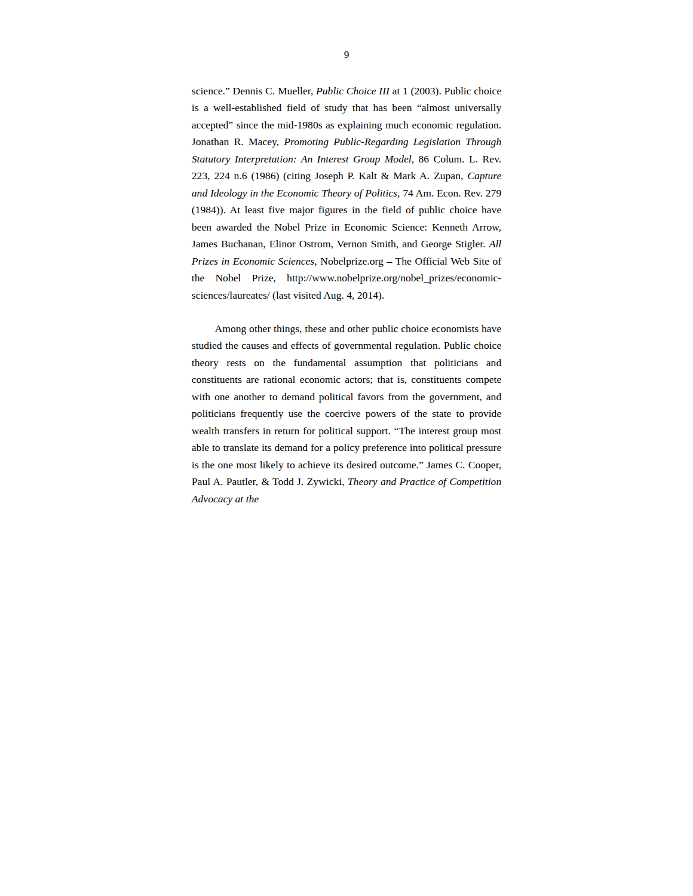9
science.” Dennis C. Mueller, Public Choice III at 1 (2003). Public choice is a well-established field of study that has been “almost universally accepted” since the mid-1980s as explaining much economic regulation. Jonathan R. Macey, Promoting Public-Regarding Legislation Through Statutory Interpretation: An Interest Group Model, 86 Colum. L. Rev. 223, 224 n.6 (1986) (citing Joseph P. Kalt & Mark A. Zupan, Capture and Ideology in the Economic Theory of Politics, 74 Am. Econ. Rev. 279 (1984)). At least five major figures in the field of public choice have been awarded the Nobel Prize in Economic Science: Kenneth Arrow, James Buchanan, Elinor Ostrom, Vernon Smith, and George Stigler. All Prizes in Economic Sciences, Nobelprize.org – The Official Web Site of the Nobel Prize, http://www.nobelprize.org/nobel_prizes/economic-sciences/laureates/ (last visited Aug. 4, 2014).
Among other things, these and other public choice economists have studied the causes and effects of governmental regulation. Public choice theory rests on the fundamental assumption that politicians and constituents are rational economic actors; that is, constituents compete with one another to demand political favors from the government, and politicians frequently use the coercive powers of the state to provide wealth transfers in return for political support. “The interest group most able to translate its demand for a policy preference into political pressure is the one most likely to achieve its desired outcome.” James C. Cooper, Paul A. Pautler, & Todd J. Zywicki, Theory and Practice of Competition Advocacy at the